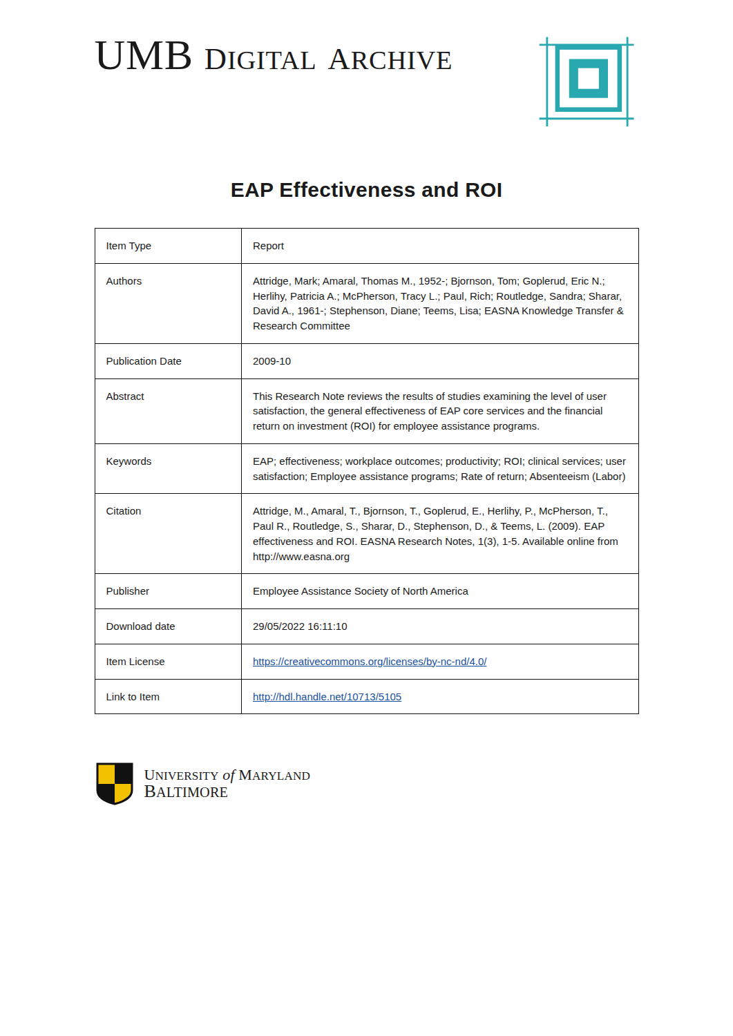UMB DIGITAL ARCHIVE
EAP Effectiveness and ROI
| Item Type | Report |
| Authors | Attridge, Mark; Amaral, Thomas M., 1952-; Bjornson, Tom; Goplerud, Eric N.; Herlihy, Patricia A.; McPherson, Tracy L.; Paul, Rich; Routledge, Sandra; Sharar, David A., 1961-; Stephenson, Diane; Teems, Lisa; EASNA Knowledge Transfer & Research Committee |
| Publication Date | 2009-10 |
| Abstract | This Research Note reviews the results of studies examining the level of user satisfaction, the general effectiveness of EAP core services and the financial return on investment (ROI) for employee assistance programs. |
| Keywords | EAP; effectiveness; workplace outcomes; productivity; ROI; clinical services; user satisfaction; Employee assistance programs; Rate of return; Absenteeism (Labor) |
| Citation | Attridge, M., Amaral, T., Bjornson, T., Goplerud, E., Herlihy, P., McPherson, T., Paul R., Routledge, S., Sharar, D., Stephenson, D., & Teems, L. (2009). EAP effectiveness and ROI. EASNA Research Notes, 1(3), 1-5. Available online from http://www.easna.org |
| Publisher | Employee Assistance Society of North America |
| Download date | 29/05/2022 16:11:10 |
| Item License | https://creativecommons.org/licenses/by-nc-nd/4.0/ |
| Link to Item | http://hdl.handle.net/10713/5105 |
UNIVERSITY of MARYLAND BALTIMORE